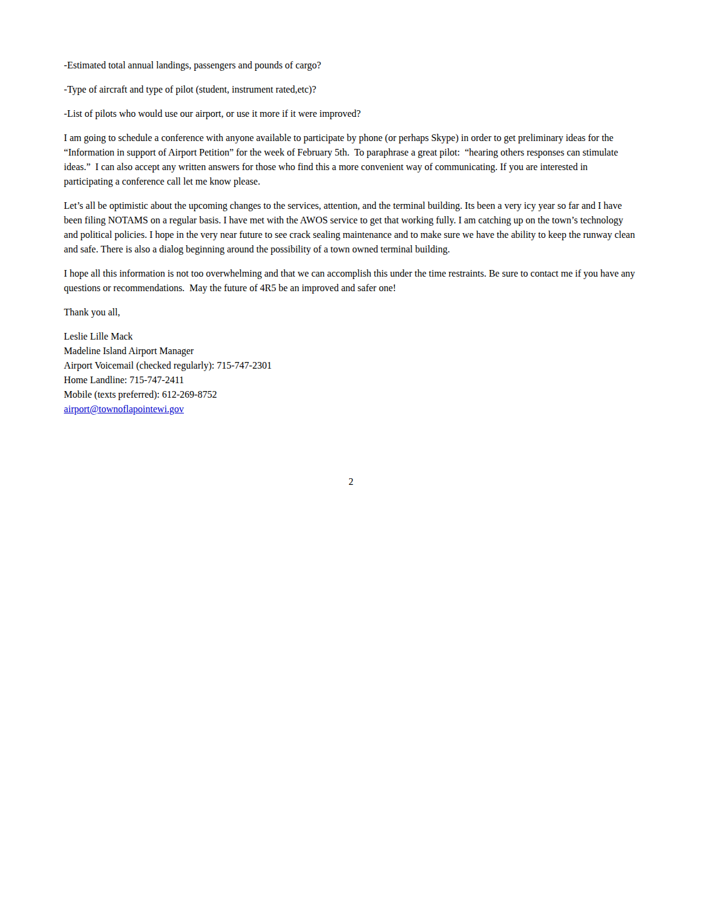-Estimated total annual landings, passengers and pounds of cargo?
-Type of aircraft and type of pilot (student, instrument rated,etc)?
-List of pilots who would use our airport, or use it more if it were improved?
I am going to schedule a conference with anyone available to participate by phone (or perhaps Skype) in order to get preliminary ideas for the “Information in support of Airport Petition” for the week of February 5th. To paraphrase a great pilot: “hearing others responses can stimulate ideas.” I can also accept any written answers for those who find this a more convenient way of communicating. If you are interested in participating a conference call let me know please.
Let’s all be optimistic about the upcoming changes to the services, attention, and the terminal building. Its been a very icy year so far and I have been filing NOTAMS on a regular basis. I have met with the AWOS service to get that working fully. I am catching up on the town’s technology and political policies. I hope in the very near future to see crack sealing maintenance and to make sure we have the ability to keep the runway clean and safe. There is also a dialog beginning around the possibility of a town owned terminal building.
I hope all this information is not too overwhelming and that we can accomplish this under the time restraints. Be sure to contact me if you have any questions or recommendations. May the future of 4R5 be an improved and safer one!
Thank you all,
Leslie Lille Mack
Madeline Island Airport Manager
Airport Voicemail (checked regularly): 715-747-2301
Home Landline: 715-747-2411
Mobile (texts preferred): 612-269-8752
airport@townoflapointewi.gov
2